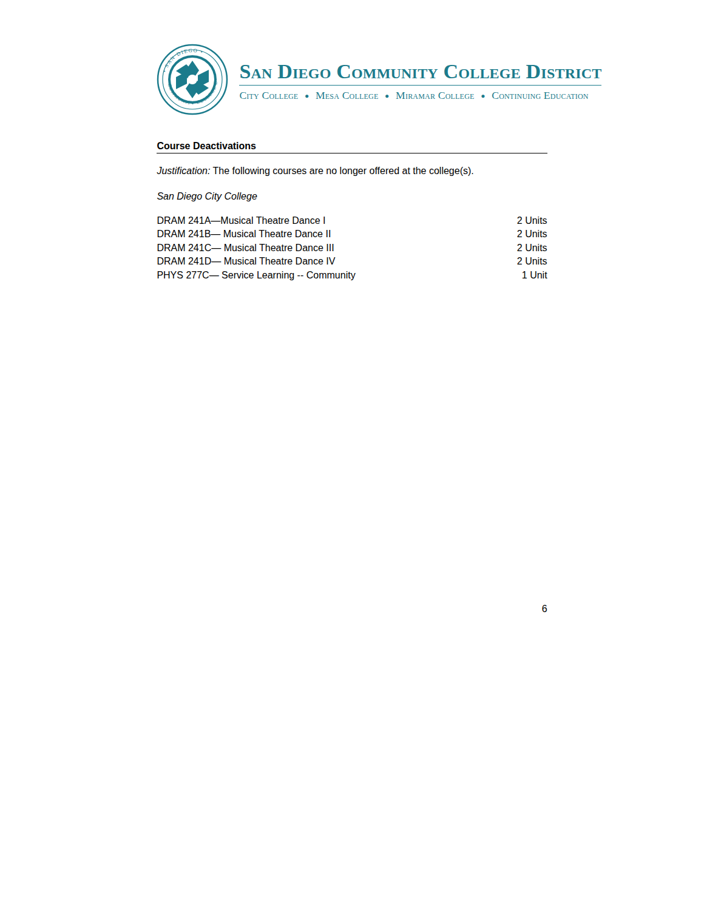• SAN DIEGO • COMMUNITY COLLEGE DISTRICT
San Diego Community College District
City College ● Mesa College ● Miramar College ● Continuing Education
Course Deactivations
Justification: The following courses are no longer offered at the college(s).
San Diego City College
| DRAM 241A—Musical Theatre Dance I | 2 Units |
| DRAM 241B— Musical Theatre Dance II | 2 Units |
| DRAM 241C— Musical Theatre Dance III | 2 Units |
| DRAM 241D— Musical Theatre Dance IV | 2 Units |
| PHYS 277C— Service Learning -- Community | 1 Unit |
6